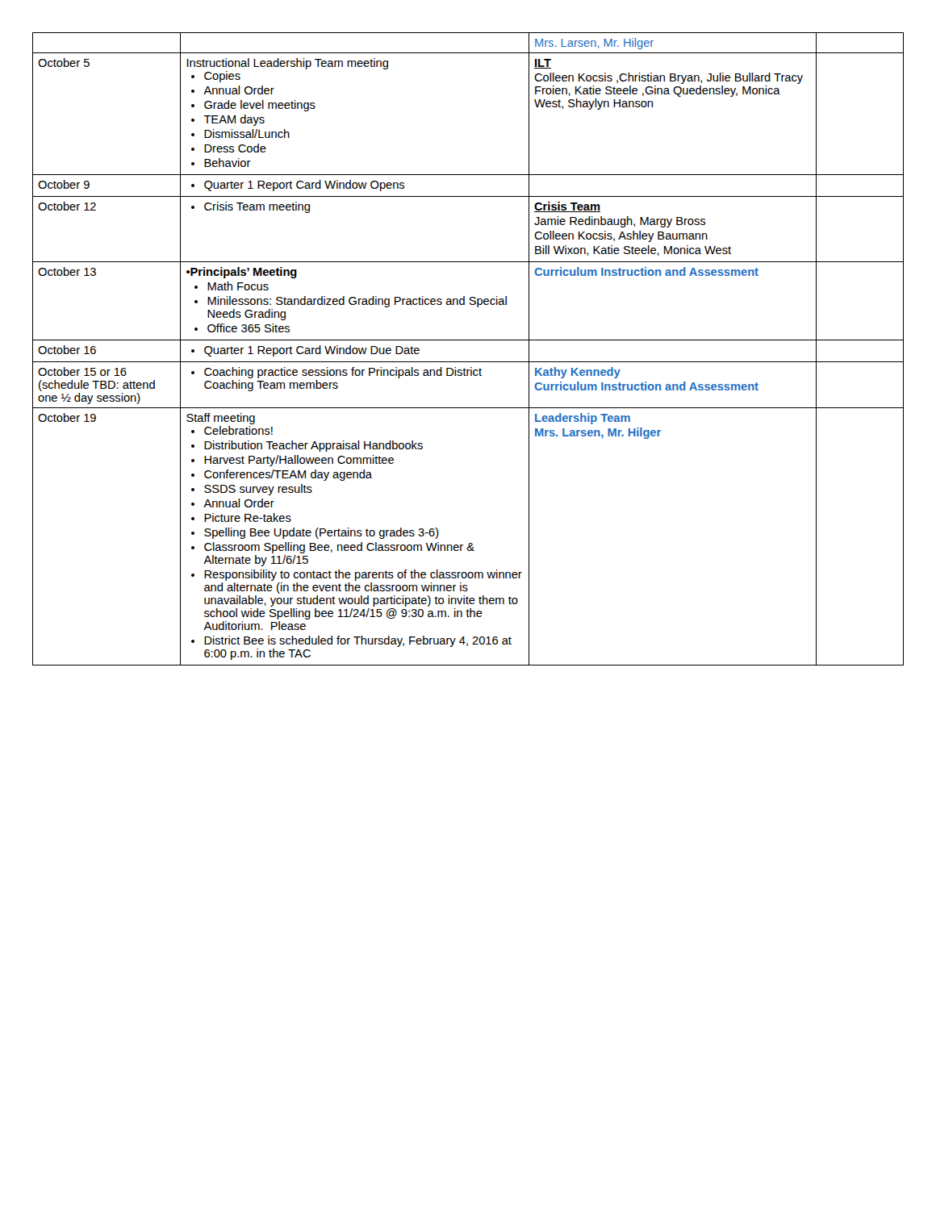| | | Mrs. Larsen, Mr. Hilger | |
| October 5 | Instructional Leadership Team meeting Copies Annual Order Grade level meetings TEAM days Dismissal/Lunch Dress Code Behavior | ILT Colleen Kocsis ,Christian Bryan, Julie Bullard Tracy Froien, Katie Steele ,Gina Quedensley, Monica West, Shaylyn Hanson | |
| October 9 | Quarter 1 Report Card Window Opens | | |
| October 12 | Crisis Team meeting | Crisis Team Jamie Redinbaugh, Margy Bross Colleen Kocsis, Ashley Baumann Bill Wixon, Katie Steele, Monica West | |
| October 13 | • Principals’ Meeting Math Focus Minilessons: Standardized Grading Practices and Special Needs Grading Office 365 Sites | Curriculum Instruction and Assessment | |
| October 16 | Quarter 1 Report Card Window Due Date | | |
| October 15 or 16 (schedule TBD: attend one ½ day session) | Coaching practice sessions for Principals and District Coaching Team members | Kathy Kennedy Curriculum Instruction and Assessment | |
| October 19 | Staff meeting Celebrations! Distribution Teacher Appraisal Handbooks Harvest Party/Halloween Committee Conferences/TEAM day agenda SSDS survey results Annual Order Picture Re-takes Spelling Bee Update (Pertains to grades 3-6) Classroom Spelling Bee, need Classroom Winner & Alternate by 11/6/15 Responsibility to contact the parents of the classroom winner and alternate (in the event the classroom winner is unavailable, your student would participate) to invite them to school wide Spelling bee 11/24/15 @ 9:30 a.m. in the Auditorium. Please District Bee is scheduled for Thursday, February 4, 2016 at 6:00 p.m. in the TAC | Leadership Team Mrs. Larsen, Mr. Hilger | |